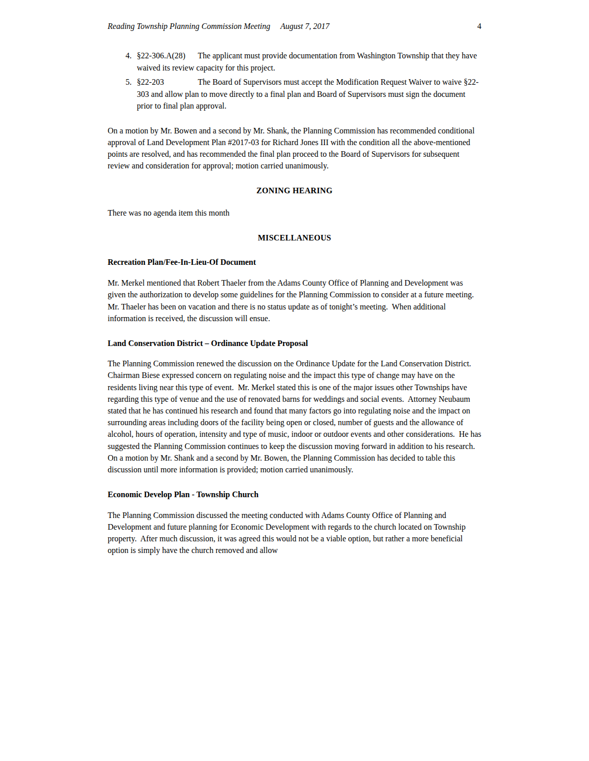Reading Township Planning Commission Meeting August 7, 2017 4
§22-306.A(28) The applicant must provide documentation from Washington Township that they have waived its review capacity for this project.
§22-203 The Board of Supervisors must accept the Modification Request Waiver to waive §22-303 and allow plan to move directly to a final plan and Board of Supervisors must sign the document prior to final plan approval.
On a motion by Mr. Bowen and a second by Mr. Shank, the Planning Commission has recommended conditional approval of Land Development Plan #2017-03 for Richard Jones III with the condition all the above-mentioned points are resolved, and has recommended the final plan proceed to the Board of Supervisors for subsequent review and consideration for approval; motion carried unanimously.
Zoning Hearing
There was no agenda item this month
Miscellaneous
Recreation Plan/Fee-In-Lieu-Of Document
Mr. Merkel mentioned that Robert Thaeler from the Adams County Office of Planning and Development was given the authorization to develop some guidelines for the Planning Commission to consider at a future meeting. Mr. Thaeler has been on vacation and there is no status update as of tonight’s meeting. When additional information is received, the discussion will ensue.
Land Conservation District – Ordinance Update Proposal
The Planning Commission renewed the discussion on the Ordinance Update for the Land Conservation District. Chairman Biese expressed concern on regulating noise and the impact this type of change may have on the residents living near this type of event. Mr. Merkel stated this is one of the major issues other Townships have regarding this type of venue and the use of renovated barns for weddings and social events. Attorney Neubaum stated that he has continued his research and found that many factors go into regulating noise and the impact on surrounding areas including doors of the facility being open or closed, number of guests and the allowance of alcohol, hours of operation, intensity and type of music, indoor or outdoor events and other considerations. He has suggested the Planning Commission continues to keep the discussion moving forward in addition to his research. On a motion by Mr. Shank and a second by Mr. Bowen, the Planning Commission has decided to table this discussion until more information is provided; motion carried unanimously.
Economic Develop Plan - Township Church
The Planning Commission discussed the meeting conducted with Adams County Office of Planning and Development and future planning for Economic Development with regards to the church located on Township property. After much discussion, it was agreed this would not be a viable option, but rather a more beneficial option is simply have the church removed and allow